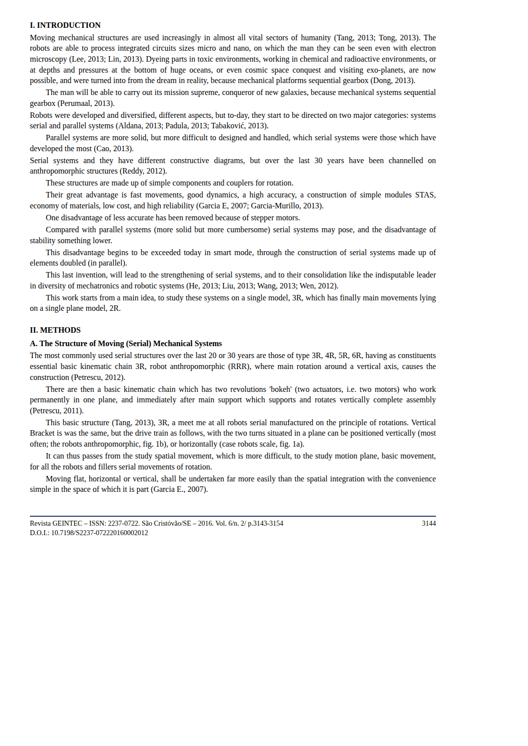I. INTRODUCTION
Moving mechanical structures are used increasingly in almost all vital sectors of humanity (Tang, 2013; Tong, 2013). The robots are able to process integrated circuits sizes micro and nano, on which the man they can be seen even with electron microscopy (Lee, 2013; Lin, 2013). Dyeing parts in toxic environments, working in chemical and radioactive environments, or at depths and pressures at the bottom of huge oceans, or even cosmic space conquest and visiting exo-planets, are now possible, and were turned into from the dream in reality, because mechanical platforms sequential gearbox (Dong, 2013).
The man will be able to carry out its mission supreme, conqueror of new galaxies, because mechanical systems sequential gearbox (Perumaal, 2013).
Robots were developed and diversified, different aspects, but to-day, they start to be directed on two major categories: systems serial and parallel systems (Aldana, 2013; Padula, 2013; Tabaković, 2013).
Parallel systems are more solid, but more difficult to designed and handled, which serial systems were those which have developed the most (Cao, 2013).
Serial systems and they have different constructive diagrams, but over the last 30 years have been channelled on anthropomorphic structures (Reddy, 2012).
These structures are made up of simple components and couplers for rotation.
Their great advantage is fast movements, good dynamics, a high accuracy, a construction of simple modules STAS, economy of materials, low cost, and high reliability (Garcia E, 2007; Garcia-Murillo, 2013).
One disadvantage of less accurate has been removed because of stepper motors.
Compared with parallel systems (more solid but more cumbersome) serial systems may pose, and the disadvantage of stability something lower.
This disadvantage begins to be exceeded today in smart mode, through the construction of serial systems made up of elements doubled (in parallel).
This last invention, will lead to the strengthening of serial systems, and to their consolidation like the indisputable leader in diversity of mechatronics and robotic systems (He, 2013; Liu, 2013; Wang, 2013; Wen, 2012).
This work starts from a main idea, to study these systems on a single model, 3R, which has finally main movements lying on a single plane model, 2R.
II. METHODS
A. The Structure of Moving (Serial) Mechanical Systems
The most commonly used serial structures over the last 20 or 30 years are those of type 3R, 4R, 5R, 6R, having as constituents essential basic kinematic chain 3R, robot anthropomorphic (RRR), where main rotation around a vertical axis, causes the construction (Petrescu, 2012).
There are then a basic kinematic chain which has two revolutions 'bokeh' (two actuators, i.e. two motors) who work permanently in one plane, and immediately after main support which supports and rotates vertically complete assembly (Petrescu, 2011).
This basic structure (Tang, 2013), 3R, a meet me at all robots serial manufactured on the principle of rotations. Vertical Bracket is was the same, but the drive train as follows, with the two turns situated in a plane can be positioned vertically (most often; the robots anthropomorphic, fig. 1b), or horizontally (case robots scale, fig. 1a).
It can thus passes from the study spatial movement, which is more difficult, to the study motion plane, basic movement, for all the robots and fillers serial movements of rotation.
Moving flat, horizontal or vertical, shall be undertaken far more easily than the spatial integration with the convenience simple in the space of which it is part (Garcia E., 2007).
Revista GEINTEC – ISSN: 2237-0722. São Cristóvão/SE – 2016. Vol. 6/n. 2/ p.3143-3154 3144
D.O.I.: 10.7198/S2237-072220160002012